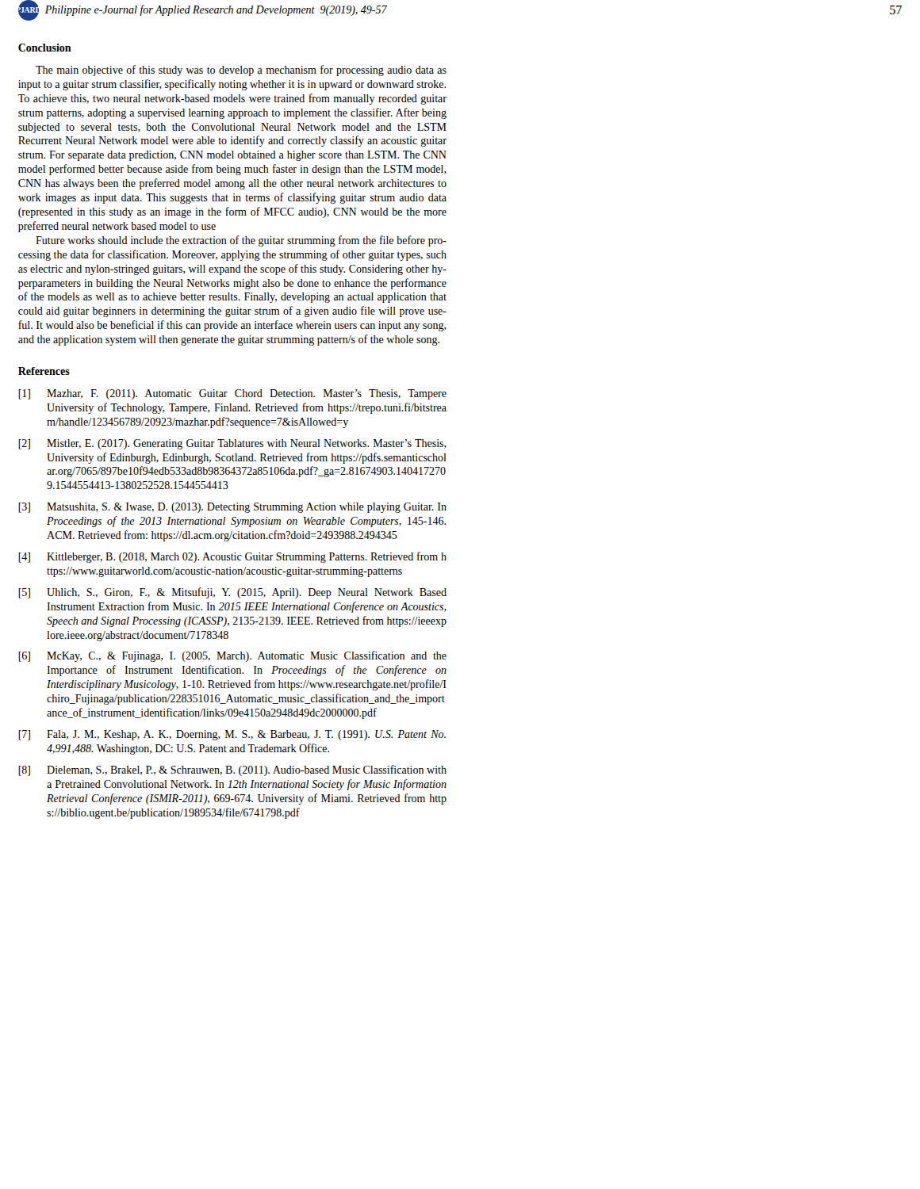PJARD
Philippine e-Journal for Applied Research and Development 9(2019), 49-57
57
Conclusion
The main objective of this study was to develop a mechanism for processing audio data as input to a guitar strum classifier, specifically noting whether it is in upward or downward stroke. To achieve this, two neural network-based models were trained from manually recorded guitar strum patterns, adopting a supervised learning approach to implement the classifier. After being subjected to several tests, both the Convolutional Neural Network model and the LSTM Recurrent Neural Network model were able to identify and correctly classify an acoustic guitar strum. For separate data prediction, CNN model obtained a higher score than LSTM. The CNN model performed better because aside from being much faster in design than the LSTM model, CNN has always been the preferred model among all the other neural network architectures to work images as input data. This suggests that in terms of classifying guitar strum audio data (represented in this study as an image in the form of MFCC audio), CNN would be the more preferred neural network based model to use
Future works should include the extraction of the guitar strumming from the file before processing the data for classification. Moreover, applying the strumming of other guitar types, such as electric and nylon-stringed guitars, will expand the scope of this study. Considering other hyperparameters in building the Neural Networks might also be done to enhance the performance of the models as well as to achieve better results. Finally, developing an actual application that could aid guitar beginners in determining the guitar strum of a given audio file will prove useful. It would also be beneficial if this can provide an interface wherein users can input any song, and the application system will then generate the guitar strumming pattern/s of the whole song.
References
[1] Mazhar, F. (2011). Automatic Guitar Chord Detection. Master’s Thesis, Tampere University of Technology, Tampere, Finland. Retrieved from https://trepo.tuni.fi/bitstream/handle/123456789/20923/mazhar.pdf?sequence=7&isAllowed=y
[2] Mistler, E. (2017). Generating Guitar Tablatures with Neural Networks. Master’s Thesis, University of Edinburgh, Edinburgh, Scotland. Retrieved from https://pdfs.semanticscholar.org/7065/897be10f94edb533ad8b98364372a85106da.pdf?_ga=2.81674903.1404172709.1544554413-1380252528.1544554413
[3] Matsushita, S. & Iwase, D. (2013). Detecting Strumming Action while playing Guitar. In Proceedings of the 2013 International Symposium on Wearable Computers, 145-146. ACM. Retrieved from: https://dl.acm.org/citation.cfm?doid=2493988.2494345
[4] Kittleberger, B. (2018, March 02). Acoustic Guitar Strumming Patterns. Retrieved from https://www.guitarworld.com/acoustic-nation/acoustic-guitar-strumming-patterns
[5] Uhlich, S., Giron, F., & Mitsufuji, Y. (2015, April). Deep Neural Network Based Instrument Extraction from Music. In 2015 IEEE International Conference on Acoustics, Speech and Signal Processing (ICASSP), 2135-2139. IEEE. Retrieved from https://ieeexplore.ieee.org/abstract/document/7178348
[6] McKay, C., & Fujinaga, I. (2005, March). Automatic Music Classification and the Importance of Instrument Identification. In Proceedings of the Conference on Interdisciplinary Musicology, 1-10. Retrieved from https://www.researchgate.net/profile/Ichiro_Fujinaga/publication/228351016_Automatic_music_classification_and_the_importance_of_instrument_identification/links/09e4150a2948d49dc2000000.pdf
[7] Fala, J. M., Keshap, A. K., Doerning, M. S., & Barbeau, J. T. (1991). U.S. Patent No. 4,991,488. Washington, DC: U.S. Patent and Trademark Office.
[8] Dieleman, S., Brakel, P., & Schrauwen, B. (2011). Audio-based Music Classification with a Pretrained Convolutional Network. In 12th International Society for Music Information Retrieval Conference (ISMIR-2011), 669-674. University of Miami. Retrieved from https://biblio.ugent.be/publication/1989534/file/6741798.pdf